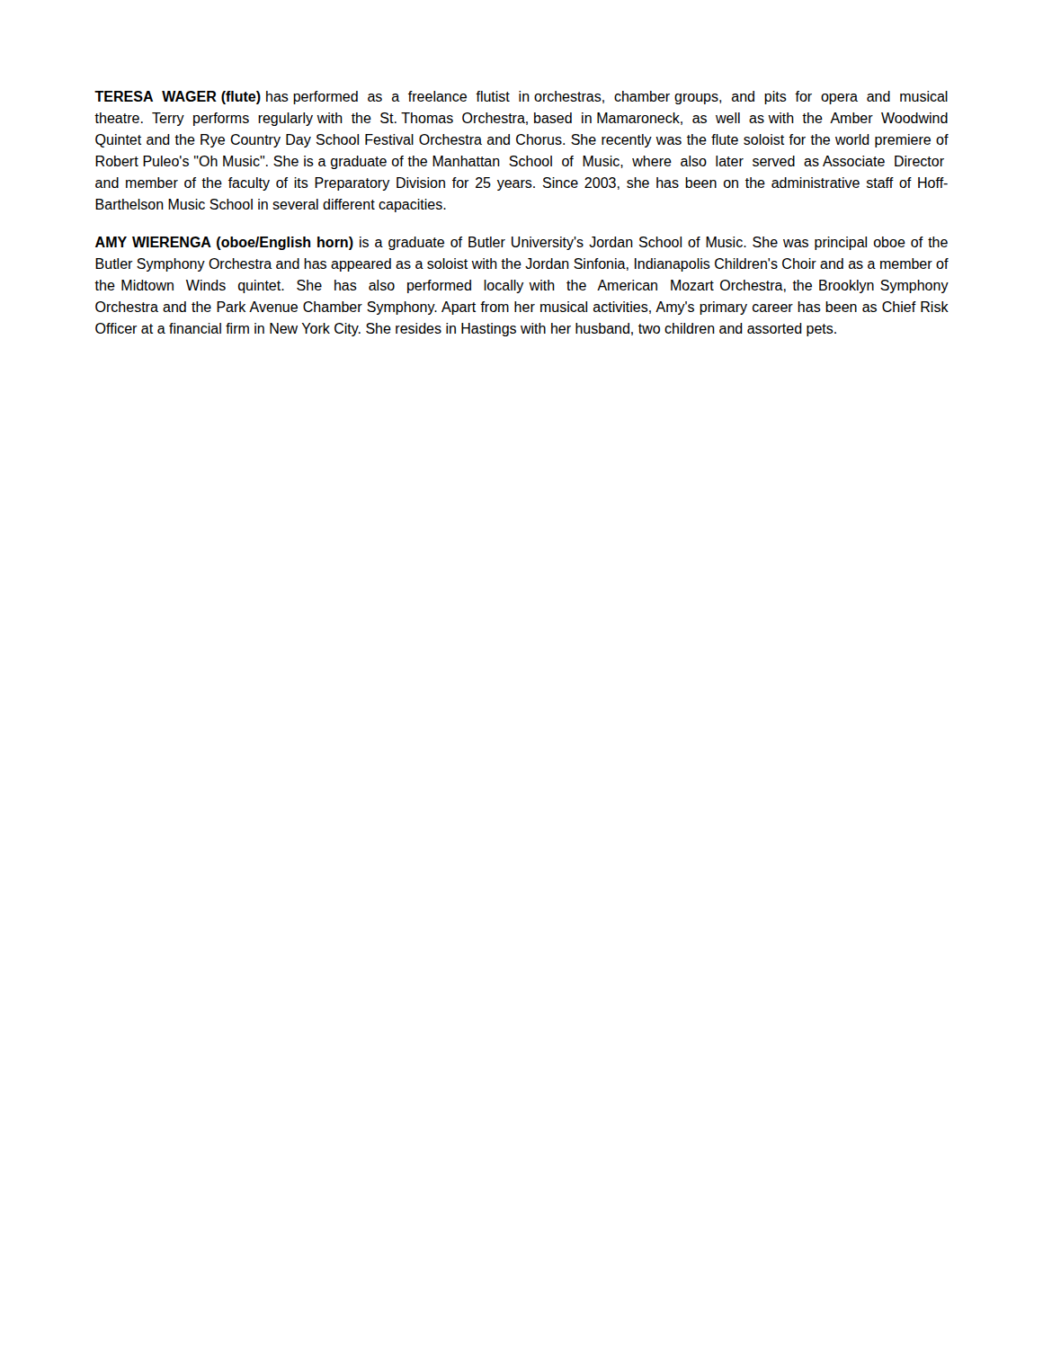TERESA WAGER (flute) has performed as a freelance flutist in orchestras, chamber groups, and pits for opera and musical theatre. Terry performs regularly with the St. Thomas Orchestra, based in Mamaroneck, as well as with the Amber Woodwind Quintet and the Rye Country Day School Festival Orchestra and Chorus. She recently was the flute soloist for the world premiere of Robert Puleo's "Oh Music". She is a graduate of the Manhattan School of Music, where also later served as Associate Director and member of the faculty of its Preparatory Division for 25 years. Since 2003, she has been on the administrative staff of Hoff-Barthelson Music School in several different capacities.
AMY WIERENGA (oboe/English horn) is a graduate of Butler University's Jordan School of Music. She was principal oboe of the Butler Symphony Orchestra and has appeared as a soloist with the Jordan Sinfonia, Indianapolis Children's Choir and as a member of the Midtown Winds quintet. She has also performed locally with the American Mozart Orchestra, the Brooklyn Symphony Orchestra and the Park Avenue Chamber Symphony. Apart from her musical activities, Amy's primary career has been as Chief Risk Officer at a financial firm in New York City. She resides in Hastings with her husband, two children and assorted pets.